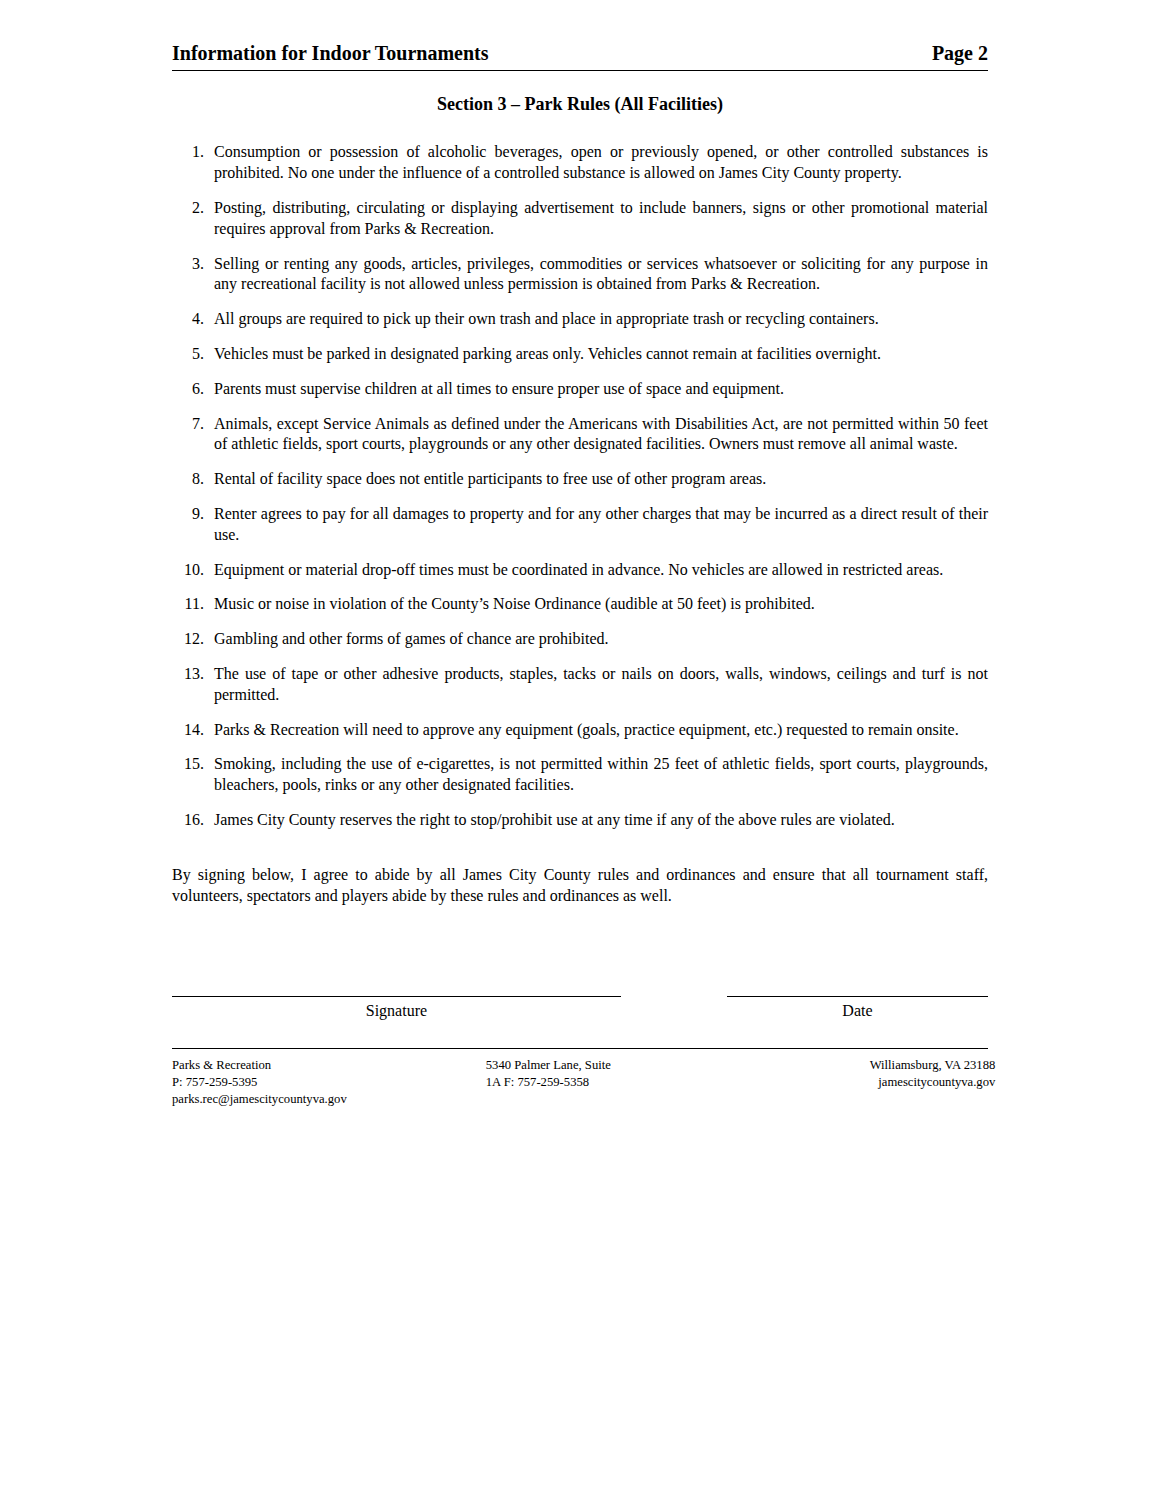Information for Indoor Tournaments Page 2
Section 3 – Park Rules (All Facilities)
Consumption or possession of alcoholic beverages, open or previously opened, or other controlled substances is prohibited. No one under the influence of a controlled substance is allowed on James City County property.
Posting, distributing, circulating or displaying advertisement to include banners, signs or other promotional material requires approval from Parks & Recreation.
Selling or renting any goods, articles, privileges, commodities or services whatsoever or soliciting for any purpose in any recreational facility is not allowed unless permission is obtained from Parks & Recreation.
All groups are required to pick up their own trash and place in appropriate trash or recycling containers.
Vehicles must be parked in designated parking areas only. Vehicles cannot remain at facilities overnight.
Parents must supervise children at all times to ensure proper use of space and equipment.
Animals, except Service Animals as defined under the Americans with Disabilities Act, are not permitted within 50 feet of athletic fields, sport courts, playgrounds or any other designated facilities. Owners must remove all animal waste.
Rental of facility space does not entitle participants to free use of other program areas.
Renter agrees to pay for all damages to property and for any other charges that may be incurred as a direct result of their use.
Equipment or material drop-off times must be coordinated in advance. No vehicles are allowed in restricted areas.
Music or noise in violation of the County’s Noise Ordinance (audible at 50 feet) is prohibited.
Gambling and other forms of games of chance are prohibited.
The use of tape or other adhesive products, staples, tacks or nails on doors, walls, windows, ceilings and turf is not permitted.
Parks & Recreation will need to approve any equipment (goals, practice equipment, etc.) requested to remain onsite.
Smoking, including the use of e-cigarettes, is not permitted within 25 feet of athletic fields, sport courts, playgrounds, bleachers, pools, rinks or any other designated facilities.
James City County reserves the right to stop/prohibit use at any time if any of the above rules are violated.
By signing below, I agree to abide by all James City County rules and ordinances and ensure that all tournament staff, volunteers, spectators and players abide by these rules and ordinances as well.
Signature
Date
Parks & Recreation
P: 757-259-5395
parks.rec@jamescitycountyva.gov
5340 Palmer Lane, Suite
1A F: 757-259-5358
Williamsburg, VA 23188
jamescitycountyva.gov